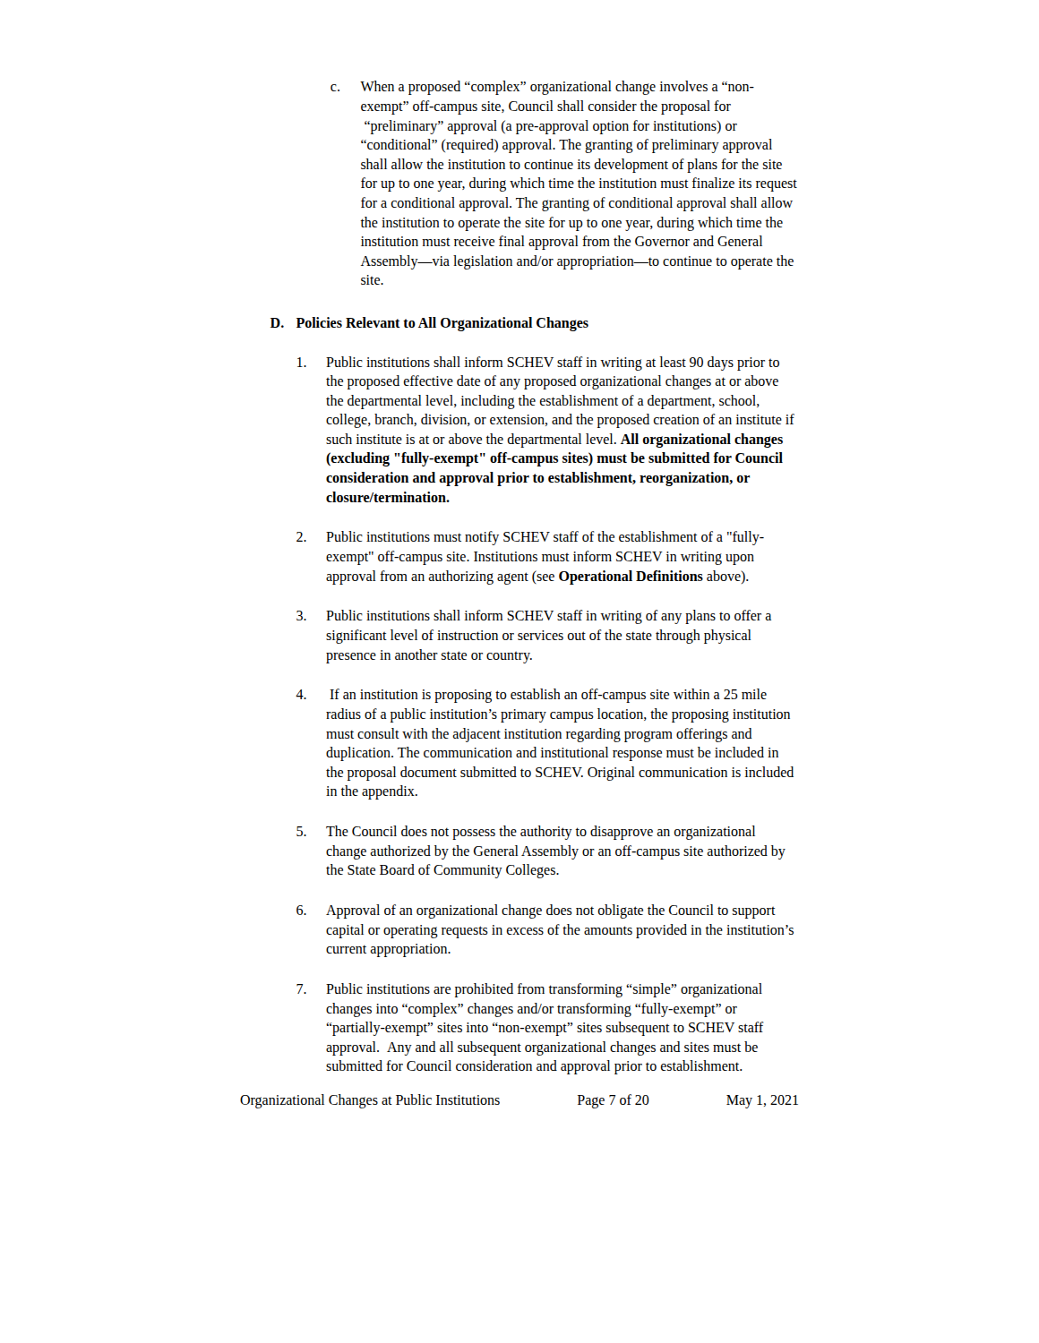c.
When a proposed “complex” organizational change involves a “non-exempt” off-campus site, Council shall consider the proposal for “preliminary” approval (a pre-approval option for institutions) or “conditional” (required) approval. The granting of preliminary approval shall allow the institution to continue its development of plans for the site for up to one year, during which time the institution must finalize its request for a conditional approval. The granting of conditional approval shall allow the institution to operate the site for up to one year, during which time the institution must receive final approval from the Governor and General Assembly—via legislation and/or appropriation—to continue to operate the site.
D.
Policies Relevant to All Organizational Changes
1.
Public institutions shall inform SCHEV staff in writing at least 90 days prior to the proposed effective date of any proposed organizational changes at or above the departmental level, including the establishment of a department, school, college, branch, division, or extension, and the proposed creation of an institute if such institute is at or above the departmental level. All organizational changes (excluding "fully-exempt" off-campus sites) must be submitted for Council consideration and approval prior to establishment, reorganization, or closure/termination.
2.
Public institutions must notify SCHEV staff of the establishment of a "fully-exempt" off-campus site. Institutions must inform SCHEV in writing upon approval from an authorizing agent (see Operational Definitions above).
3.
Public institutions shall inform SCHEV staff in writing of any plans to offer a significant level of instruction or services out of the state through physical presence in another state or country.
4.
If an institution is proposing to establish an off-campus site within a 25 mile radius of a public institution’s primary campus location, the proposing institution must consult with the adjacent institution regarding program offerings and duplication. The communication and institutional response must be included in the proposal document submitted to SCHEV. Original communication is included in the appendix.
5.
The Council does not possess the authority to disapprove an organizational change authorized by the General Assembly or an off-campus site authorized by the State Board of Community Colleges.
6.
Approval of an organizational change does not obligate the Council to support capital or operating requests in excess of the amounts provided in the institution’s current appropriation.
7.
Public institutions are prohibited from transforming “simple” organizational changes into “complex” changes and/or transforming “fully-exempt” or “partially-exempt” sites into “non-exempt” sites subsequent to SCHEV staff approval. Any and all subsequent organizational changes and sites must be submitted for Council consideration and approval prior to establishment.
Organizational Changes at Public Institutions
Page 7 of 20
May 1, 2021